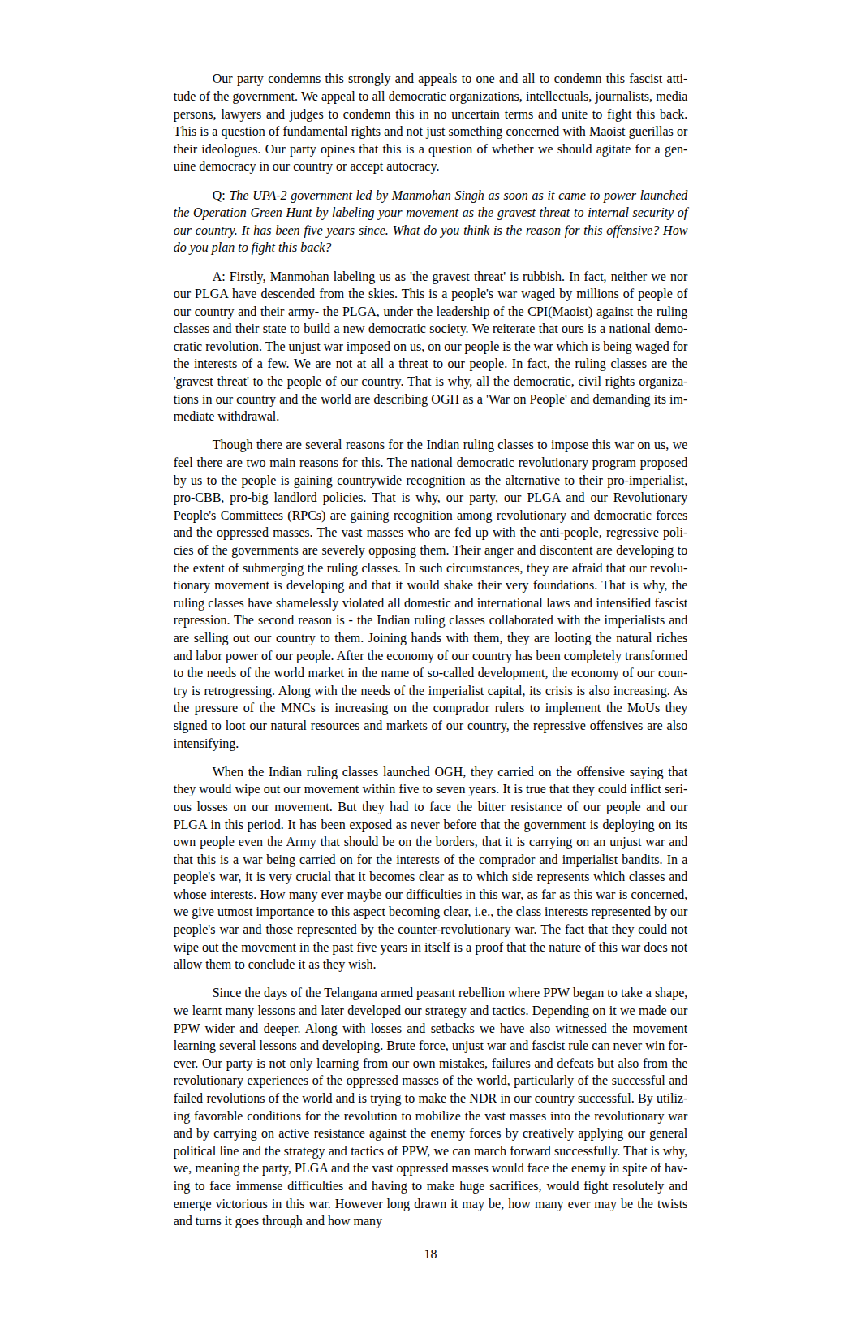Our party condemns this strongly and appeals to one and all to condemn this fascist attitude of the government. We appeal to all democratic organizations, intellectuals, journalists, media persons, lawyers and judges to condemn this in no uncertain terms and unite to fight this back. This is a question of fundamental rights and not just something concerned with Maoist guerillas or their ideologues. Our party opines that this is a question of whether we should agitate for a genuine democracy in our country or accept autocracy.
Q: The UPA-2 government led by Manmohan Singh as soon as it came to power launched the Operation Green Hunt by labeling your movement as the gravest threat to internal security of our country. It has been five years since. What do you think is the reason for this offensive? How do you plan to fight this back?
A: Firstly, Manmohan labeling us as 'the gravest threat' is rubbish. In fact, neither we nor our PLGA have descended from the skies. This is a people's war waged by millions of people of our country and their army- the PLGA, under the leadership of the CPI(Maoist) against the ruling classes and their state to build a new democratic society. We reiterate that ours is a national democratic revolution. The unjust war imposed on us, on our people is the war which is being waged for the interests of a few. We are not at all a threat to our people. In fact, the ruling classes are the 'gravest threat' to the people of our country. That is why, all the democratic, civil rights organizations in our country and the world are describing OGH as a 'War on People' and demanding its immediate withdrawal.
Though there are several reasons for the Indian ruling classes to impose this war on us, we feel there are two main reasons for this. The national democratic revolutionary program proposed by us to the people is gaining countrywide recognition as the alternative to their pro-imperialist, pro-CBB, pro-big landlord policies. That is why, our party, our PLGA and our Revolutionary People's Committees (RPCs) are gaining recognition among revolutionary and democratic forces and the oppressed masses. The vast masses who are fed up with the anti-people, regressive policies of the governments are severely opposing them. Their anger and discontent are developing to the extent of submerging the ruling classes. In such circumstances, they are afraid that our revolutionary movement is developing and that it would shake their very foundations. That is why, the ruling classes have shamelessly violated all domestic and international laws and intensified fascist repression. The second reason is - the Indian ruling classes collaborated with the imperialists and are selling out our country to them. Joining hands with them, they are looting the natural riches and labor power of our people. After the economy of our country has been completely transformed to the needs of the world market in the name of so-called development, the economy of our country is retrogressing. Along with the needs of the imperialist capital, its crisis is also increasing. As the pressure of the MNCs is increasing on the comprador rulers to implement the MoUs they signed to loot our natural resources and markets of our country, the repressive offensives are also intensifying.
When the Indian ruling classes launched OGH, they carried on the offensive saying that they would wipe out our movement within five to seven years. It is true that they could inflict serious losses on our movement. But they had to face the bitter resistance of our people and our PLGA in this period. It has been exposed as never before that the government is deploying on its own people even the Army that should be on the borders, that it is carrying on an unjust war and that this is a war being carried on for the interests of the comprador and imperialist bandits. In a people's war, it is very crucial that it becomes clear as to which side represents which classes and whose interests. How many ever maybe our difficulties in this war, as far as this war is concerned, we give utmost importance to this aspect becoming clear, i.e., the class interests represented by our people's war and those represented by the counter-revolutionary war. The fact that they could not wipe out the movement in the past five years in itself is a proof that the nature of this war does not allow them to conclude it as they wish.
Since the days of the Telangana armed peasant rebellion where PPW began to take a shape, we learnt many lessons and later developed our strategy and tactics. Depending on it we made our PPW wider and deeper. Along with losses and setbacks we have also witnessed the movement learning several lessons and developing. Brute force, unjust war and fascist rule can never win forever. Our party is not only learning from our own mistakes, failures and defeats but also from the revolutionary experiences of the oppressed masses of the world, particularly of the successful and failed revolutions of the world and is trying to make the NDR in our country successful. By utilizing favorable conditions for the revolution to mobilize the vast masses into the revolutionary war and by carrying on active resistance against the enemy forces by creatively applying our general political line and the strategy and tactics of PPW, we can march forward successfully. That is why, we, meaning the party, PLGA and the vast oppressed masses would face the enemy in spite of having to face immense difficulties and having to make huge sacrifices, would fight resolutely and emerge victorious in this war. However long drawn it may be, how many ever may be the twists and turns it goes through and how many
18